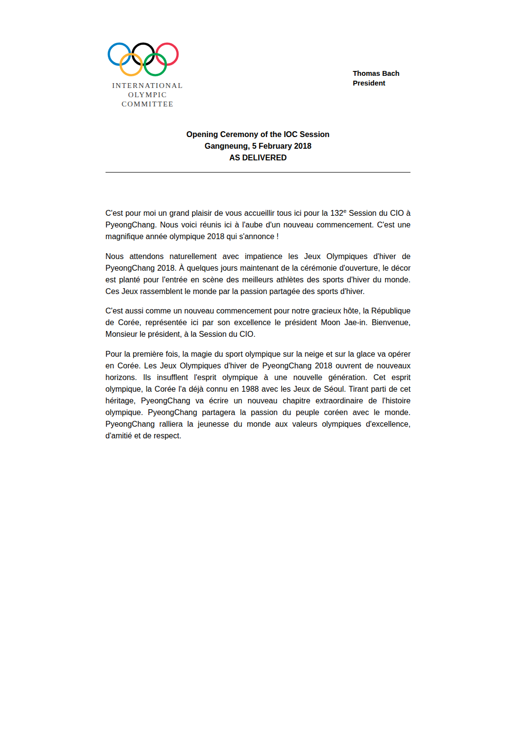International
Olympic
Committee
Thomas Bach
President
Opening Ceremony of the IOC Session Gangneung, 5 February 2018 AS DELIVERED
C'est pour moi un grand plaisir de vous accueillir tous ici pour la 132e Session du CIO à PyeongChang. Nous voici réunis ici à l'aube d'un nouveau commencement. C'est une magnifique année olympique 2018 qui s'annonce !
Nous attendons naturellement avec impatience les Jeux Olympiques d'hiver de PyeongChang 2018. À quelques jours maintenant de la cérémonie d'ouverture, le décor est planté pour l'entrée en scène des meilleurs athlètes des sports d'hiver du monde. Ces Jeux rassemblent le monde par la passion partagée des sports d'hiver.
C'est aussi comme un nouveau commencement pour notre gracieux hôte, la République de Corée, représentée ici par son excellence le président Moon Jae-in. Bienvenue, Monsieur le président, à la Session du CIO.
Pour la première fois, la magie du sport olympique sur la neige et sur la glace va opérer en Corée. Les Jeux Olympiques d'hiver de PyeongChang 2018 ouvrent de nouveaux horizons. Ils insufflent l'esprit olympique à une nouvelle génération. Cet esprit olympique, la Corée l'a déjà connu en 1988 avec les Jeux de Séoul. Tirant parti de cet héritage, PyeongChang va écrire un nouveau chapitre extraordinaire de l'histoire olympique. PyeongChang partagera la passion du peuple coréen avec le monde. PyeongChang ralliera la jeunesse du monde aux valeurs olympiques d'excellence, d'amitié et de respect.